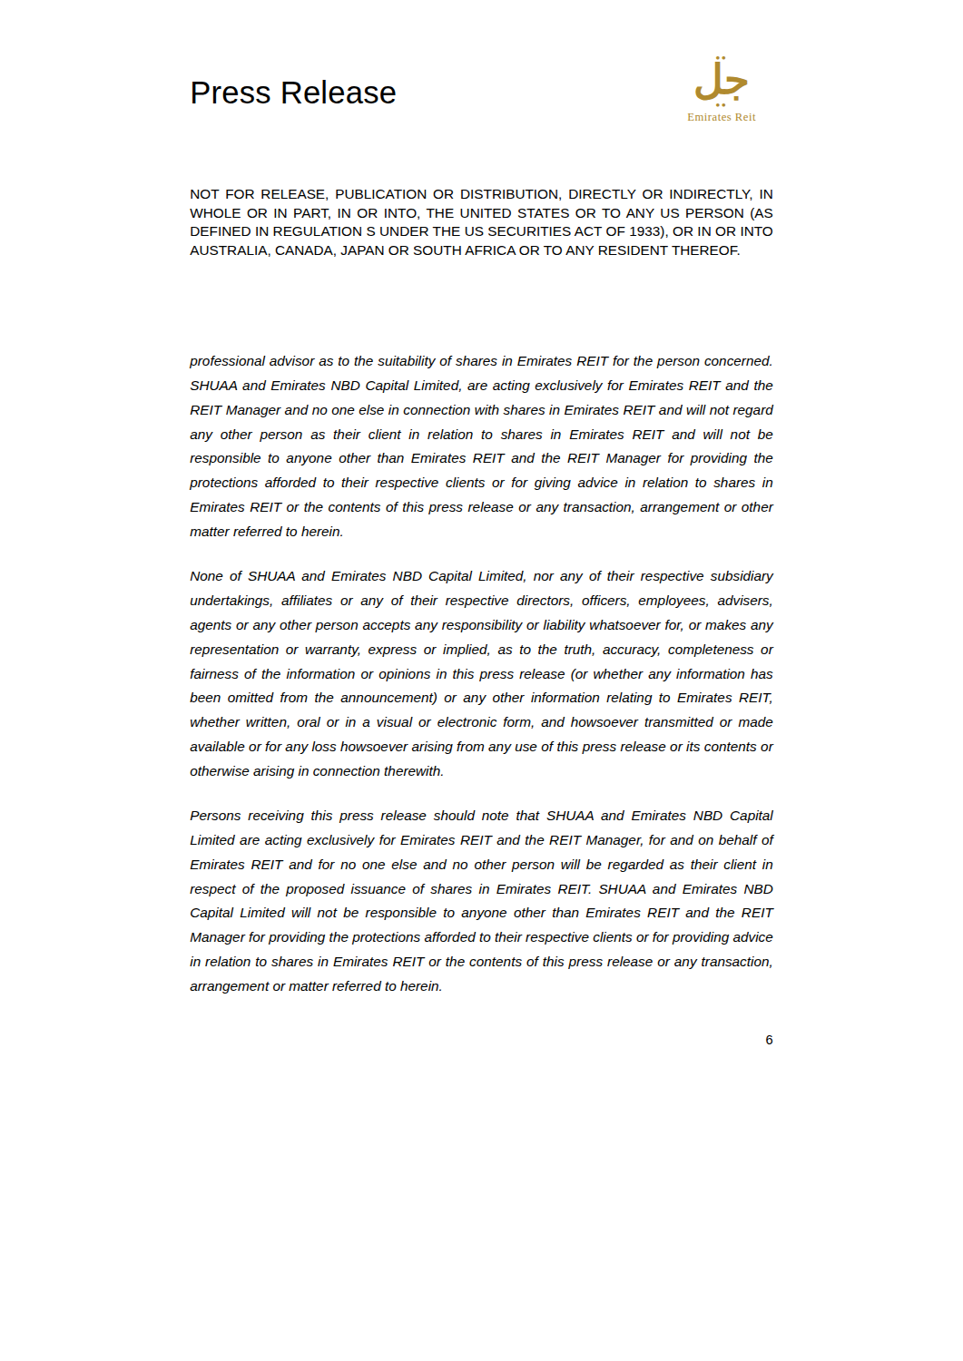Press Release
••جل••
Emirates Reit
Not for release, publication or distribution, directly or indirectly, in whole or in part, in or into, the United States or to any US person (as defined in Regulation S under the US Securities Act of 1933), or in or into Australia, Canada, Japan or South Africa or to any resident thereof.
professional advisor as to the suitability of shares in Emirates REIT for the person concerned. SHUAA and Emirates NBD Capital Limited, are acting exclusively for Emirates REIT and the REIT Manager and no one else in connection with shares in Emirates REIT and will not regard any other person as their client in relation to shares in Emirates REIT and will not be responsible to anyone other than Emirates REIT and the REIT Manager for providing the protections afforded to their respective clients or for giving advice in relation to shares in Emirates REIT or the contents of this press release or any transaction, arrangement or other matter referred to herein.
None of SHUAA and Emirates NBD Capital Limited, nor any of their respective subsidiary undertakings, affiliates or any of their respective directors, officers, employees, advisers, agents or any other person accepts any responsibility or liability whatsoever for, or makes any representation or warranty, express or implied, as to the truth, accuracy, completeness or fairness of the information or opinions in this press release (or whether any information has been omitted from the announcement) or any other information relating to Emirates REIT, whether written, oral or in a visual or electronic form, and howsoever transmitted or made available or for any loss howsoever arising from any use of this press release or its contents or otherwise arising in connection therewith.
Persons receiving this press release should note that SHUAA and Emirates NBD Capital Limited are acting exclusively for Emirates REIT and the REIT Manager, for and on behalf of Emirates REIT and for no one else and no other person will be regarded as their client in respect of the proposed issuance of shares in Emirates REIT. SHUAA and Emirates NBD Capital Limited will not be responsible to anyone other than Emirates REIT and the REIT Manager for providing the protections afforded to their respective clients or for providing advice in relation to shares in Emirates REIT or the contents of this press release or any transaction, arrangement or matter referred to herein.
6